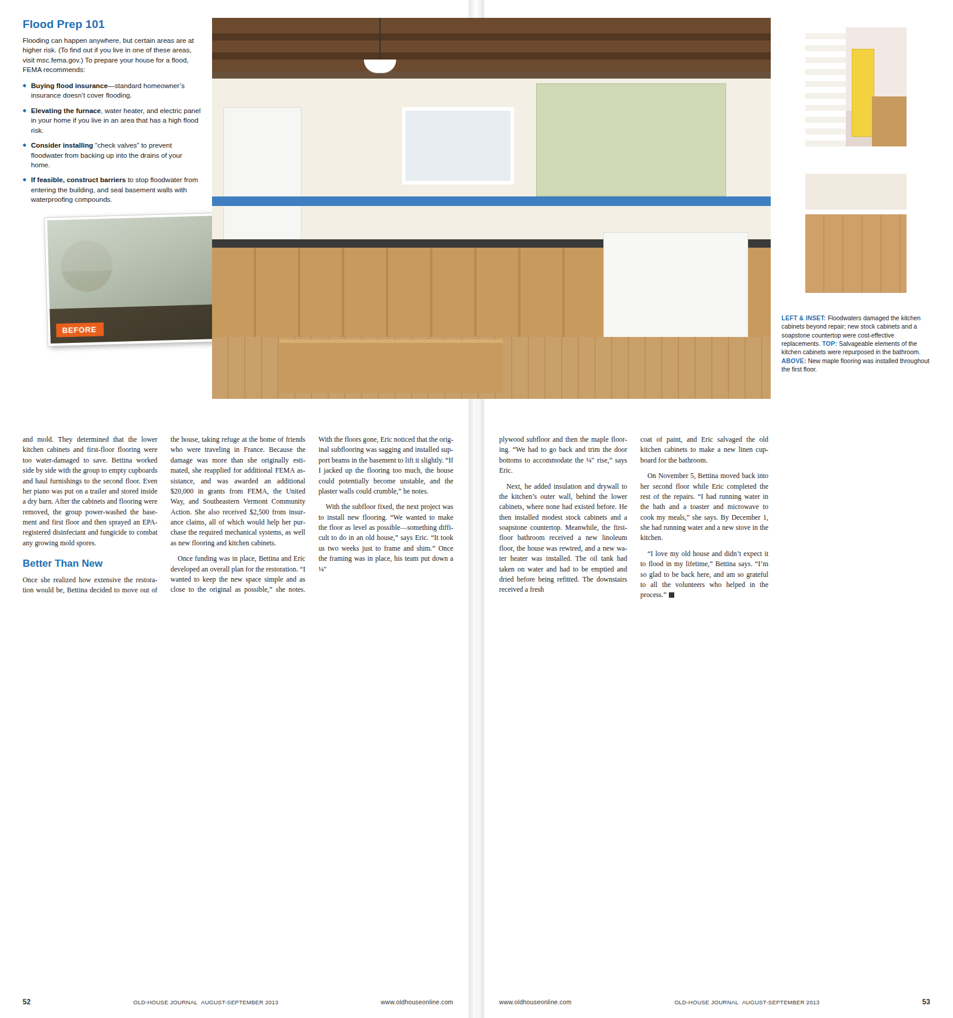Flood Prep 101
Flooding can happen anywhere, but certain areas are at higher risk. (To find out if you live in one of these areas, visit msc.fema.gov.) To prepare your house for a flood, FEMA recommends:
Buying flood insurance—standard homeowner’s insurance doesn’t cover flooding.
Elevating the furnace, water heater, and electric panel in your home if you live in an area that has a high flood risk.
Consider installing “check valves” to prevent floodwater from backing up into the drains of your home.
If feasible, construct barriers to stop floodwater from entering the building, and seal basement walls with waterproofing compounds.
BETTINA KRAMPE © PHOTO BEFORE
Left & inset: Floodwaters damaged the kitchen cabinets beyond repair; new stock cabinets and a soapstone countertop were cost-effective replacements. Top: Salvageable elements of the kitchen cabinets were repurposed in the bathroom. Above: New maple flooring was installed throughout the first floor.
and mold. They determined that the lower kitchen cabinets and first-floor flooring were too water-damaged to save. Bettina worked side by side with the group to empty cupboards and haul furnishings to the second floor. Even her piano was put on a trailer and stored inside a dry barn. After the cabinets and flooring were removed, the group power-washed the basement and first floor and then sprayed an EPA-registered disinfectant and fungicide to combat any growing mold spores.
Better Than New
Once she realized how extensive the restoration would be, Bettina decided to move out of the house, taking refuge at the home of friends who were traveling in France. Because the damage was more than she originally estimated, she reapplied for additional FEMA assistance, and was awarded an additional $20,000 in grants from FEMA, the United Way, and Southeastern Vermont Community Action. She also received $2,500 from insurance claims, all of which would help her purchase the required mechanical systems, as well as new flooring and kitchen cabinets.
Once funding was in place, Bettina and Eric developed an overall plan for the restoration. “I wanted to keep the new space simple and as close to the original as possible,” she notes. With the floors gone, Eric noticed that the original subflooring was sagging and installed support beams in the basement to lift it slightly. “If I jacked up the flooring too much, the house could potentially become unstable, and the plaster walls could crumble,” he notes.
With the subfloor fixed, the next project was to install new flooring. “We wanted to make the floor as level as possible—something difficult to do in an old house,” says Eric. “It took us two weeks just to frame and shim.” Once the framing was in place, his team put down a ¼″
52 OLD-HOUSE JOURNAL AUGUST-SEPTEMBER 2013 www.oldhouseonline.com
plywood subfloor and then the maple flooring. “We had to go back and trim the door bottoms to accommodate the ¼″ rise,” says Eric.
Next, he added insulation and drywall to the kitchen’s outer wall, behind the lower cabinets, where none had existed before. He then installed modest stock cabinets and a soapstone countertop. Meanwhile, the first-floor bathroom received a new linoleum floor, the house was rewired, and a new water heater was installed. The oil tank had taken on water and had to be emptied and dried before being refitted. The downstairs received a fresh
coat of paint, and Eric salvaged the old kitchen cabinets to make a new linen cupboard for the bathroom.
On November 5, Bettina moved back into her second floor while Eric completed the rest of the repairs. “I had running water in the bath and a toaster and microwave to cook my meals,” she says. By December 1, she had running water and a new stove in the kitchen.
“I love my old house and didn’t expect it to flood in my lifetime,” Bettina says. “I’m so glad to be back here, and am so grateful to all the volunteers who helped in the process.”
53 OLD-HOUSE JOURNAL AUGUST-SEPTEMBER 2013 www.oldhouseonline.com